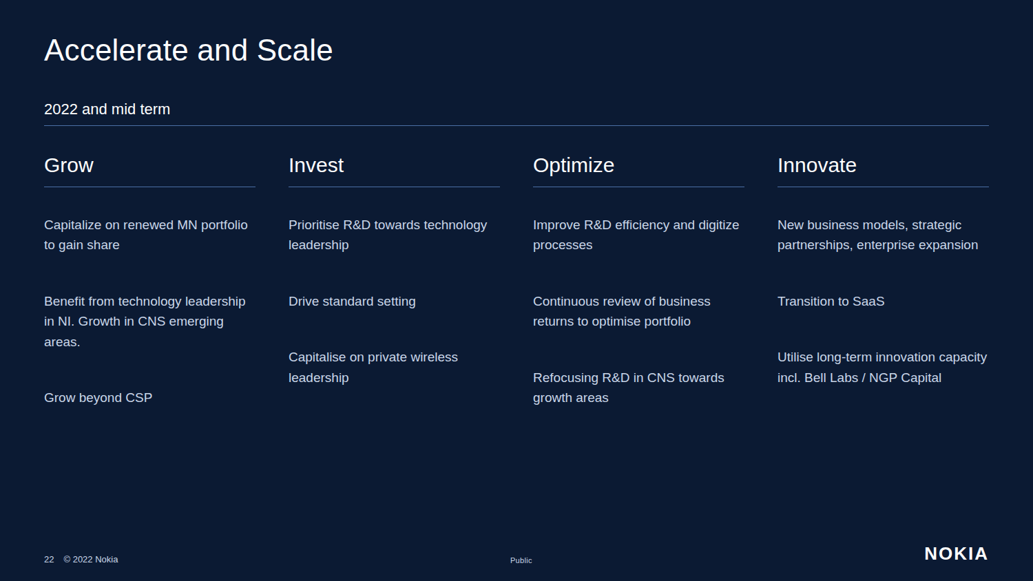Accelerate and Scale
2022 and mid term
Grow
Capitalize on renewed MN portfolio to gain share
Benefit from technology leadership in NI. Growth in CNS emerging areas.
Grow beyond CSP
Invest
Prioritise R&D towards technology leadership
Drive standard setting
Capitalise on private wireless leadership
Optimize
Improve R&D efficiency and digitize processes
Continuous review of business returns to optimise portfolio
Refocusing R&D in CNS towards growth areas
Innovate
New business models, strategic partnerships, enterprise expansion
Transition to SaaS
Utilise long-term innovation capacity incl. Bell Labs / NGP Capital
22 © 2022 Nokia
Public
NOKIA